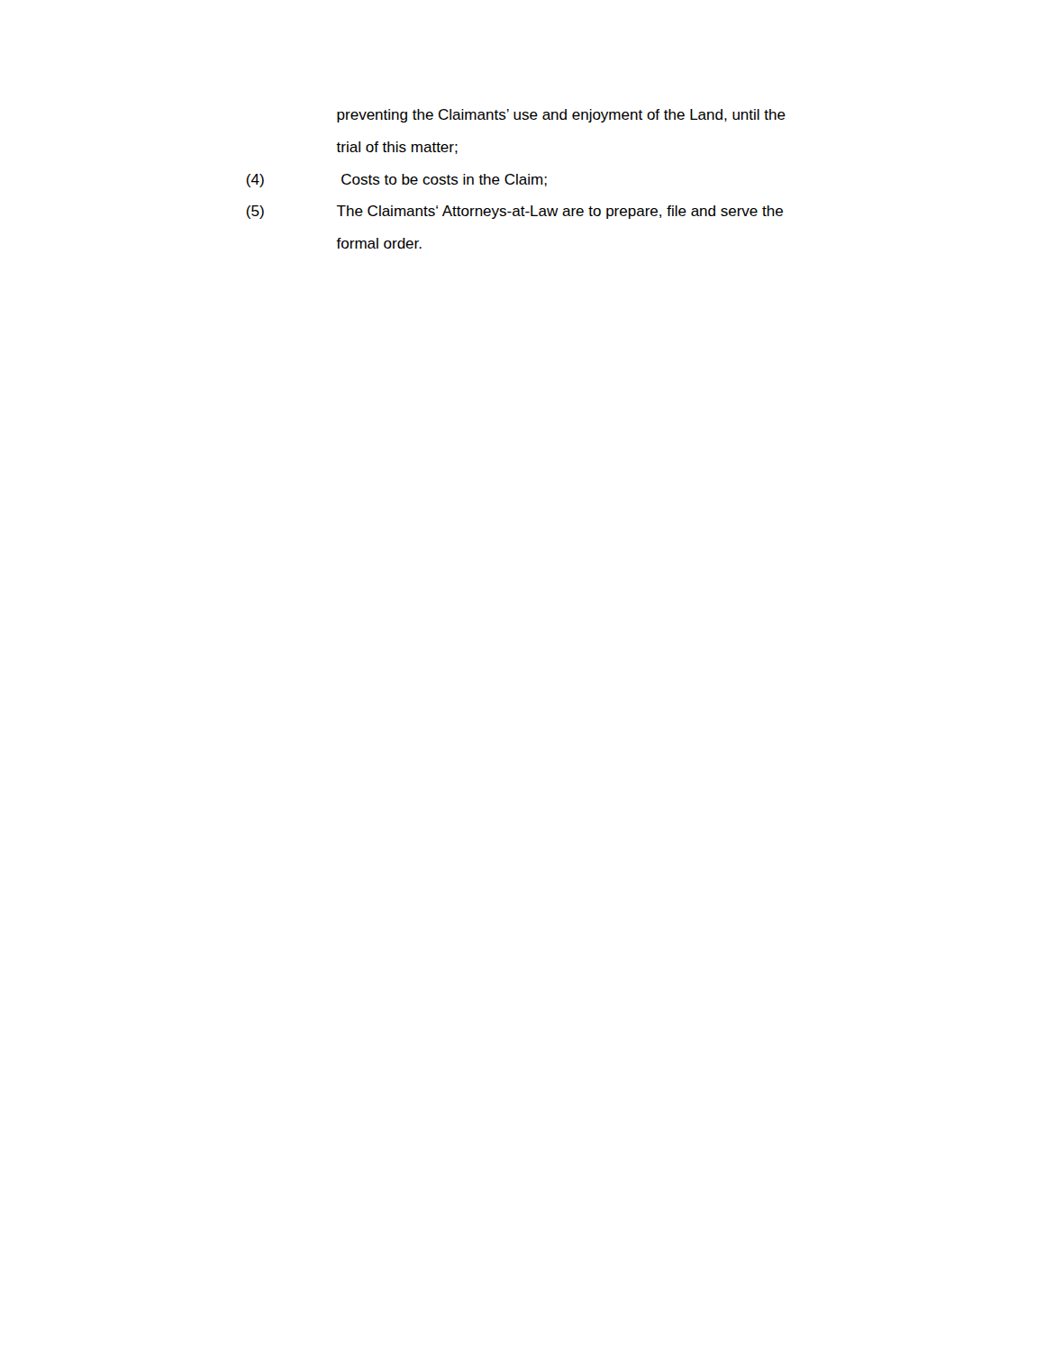preventing the Claimants’ use and enjoyment of the Land, until the trial of this matter;
(4) Costs to be costs in the Claim;
(5) The Claimants‘ Attorneys-at-Law are to prepare, file and serve the formal order.